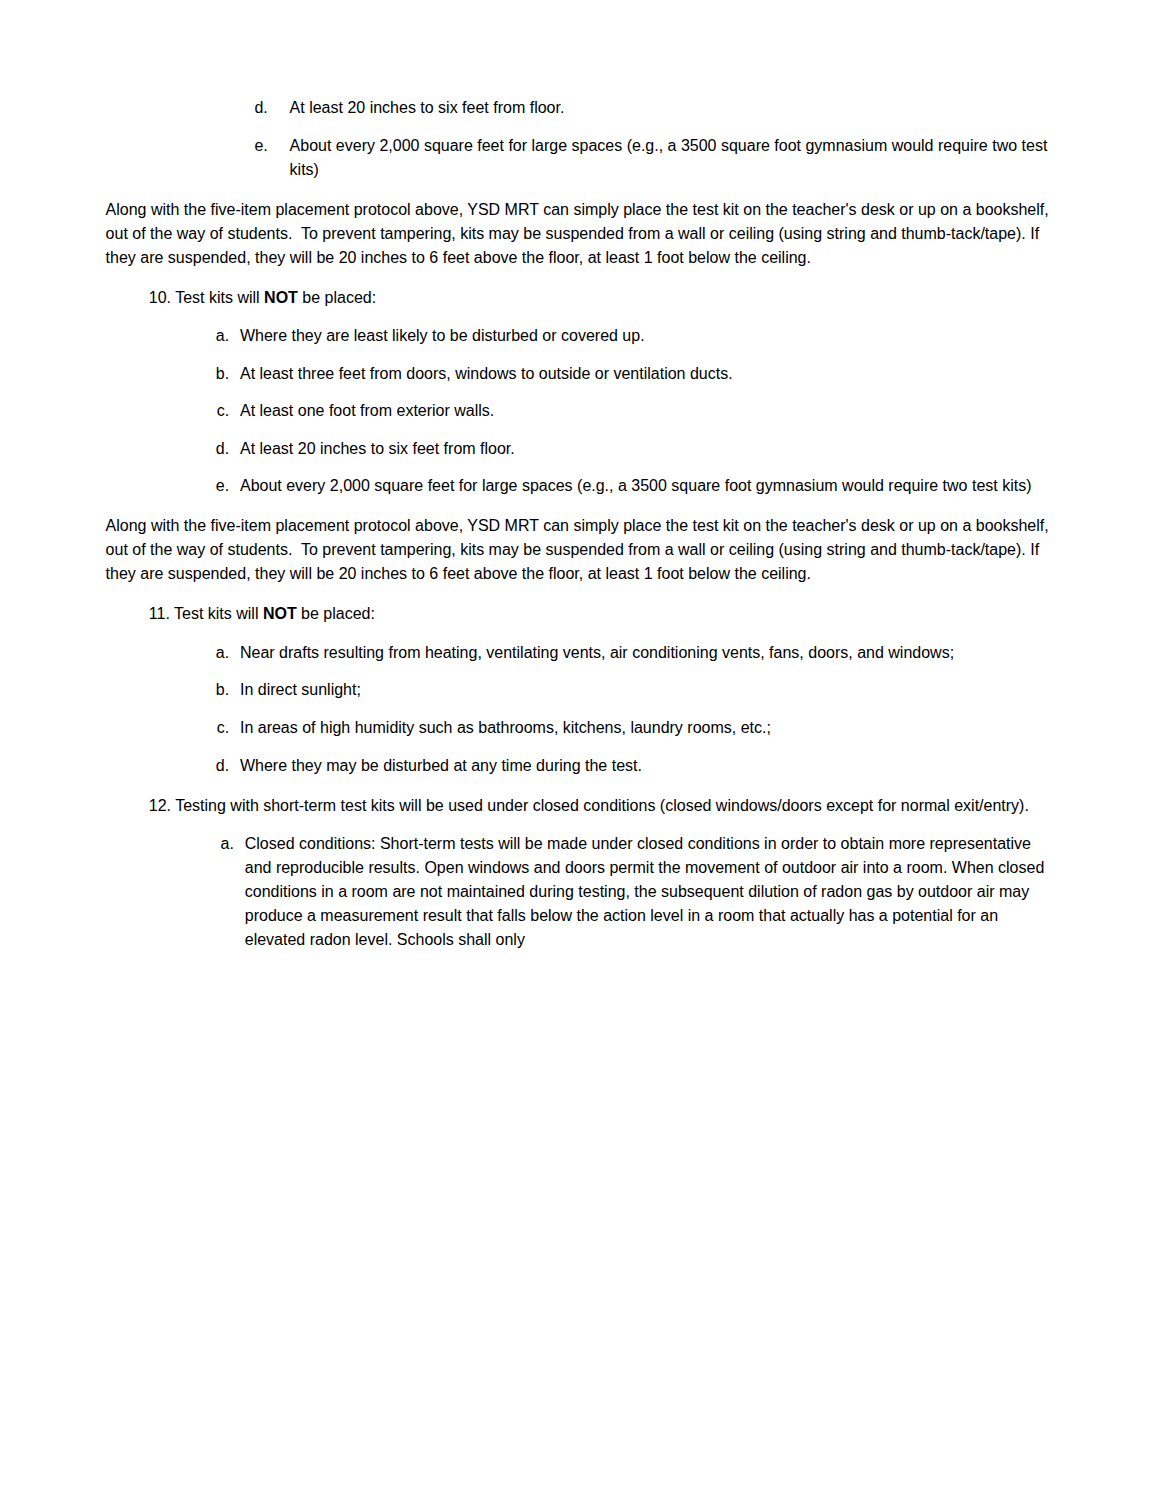d. At least 20 inches to six feet from floor.
e. About every 2,000 square feet for large spaces (e.g., a 3500 square foot gymnasium would require two test kits)
Along with the five-item placement protocol above, YSD MRT can simply place the test kit on the teacher's desk or up on a bookshelf, out of the way of students. To prevent tampering, kits may be suspended from a wall or ceiling (using string and thumb-tack/tape). If they are suspended, they will be 20 inches to 6 feet above the floor, at least 1 foot below the ceiling.
10. Test kits will NOT be placed:
Where they are least likely to be disturbed or covered up.
At least three feet from doors, windows to outside or ventilation ducts.
At least one foot from exterior walls.
At least 20 inches to six feet from floor.
About every 2,000 square feet for large spaces (e.g., a 3500 square foot gymnasium would require two test kits)
Along with the five-item placement protocol above, YSD MRT can simply place the test kit on the teacher's desk or up on a bookshelf, out of the way of students. To prevent tampering, kits may be suspended from a wall or ceiling (using string and thumb-tack/tape). If they are suspended, they will be 20 inches to 6 feet above the floor, at least 1 foot below the ceiling.
11. Test kits will NOT be placed:
Near drafts resulting from heating, ventilating vents, air conditioning vents, fans, doors, and windows;
In direct sunlight;
In areas of high humidity such as bathrooms, kitchens, laundry rooms, etc.;
Where they may be disturbed at any time during the test.
12. Testing with short-term test kits will be used under closed conditions (closed windows/doors except for normal exit/entry).
Closed conditions: Short-term tests will be made under closed conditions in order to obtain more representative and reproducible results. Open windows and doors permit the movement of outdoor air into a room. When closed conditions in a room are not maintained during testing, the subsequent dilution of radon gas by outdoor air may produce a measurement result that falls below the action level in a room that actually has a potential for an elevated radon level. Schools shall only